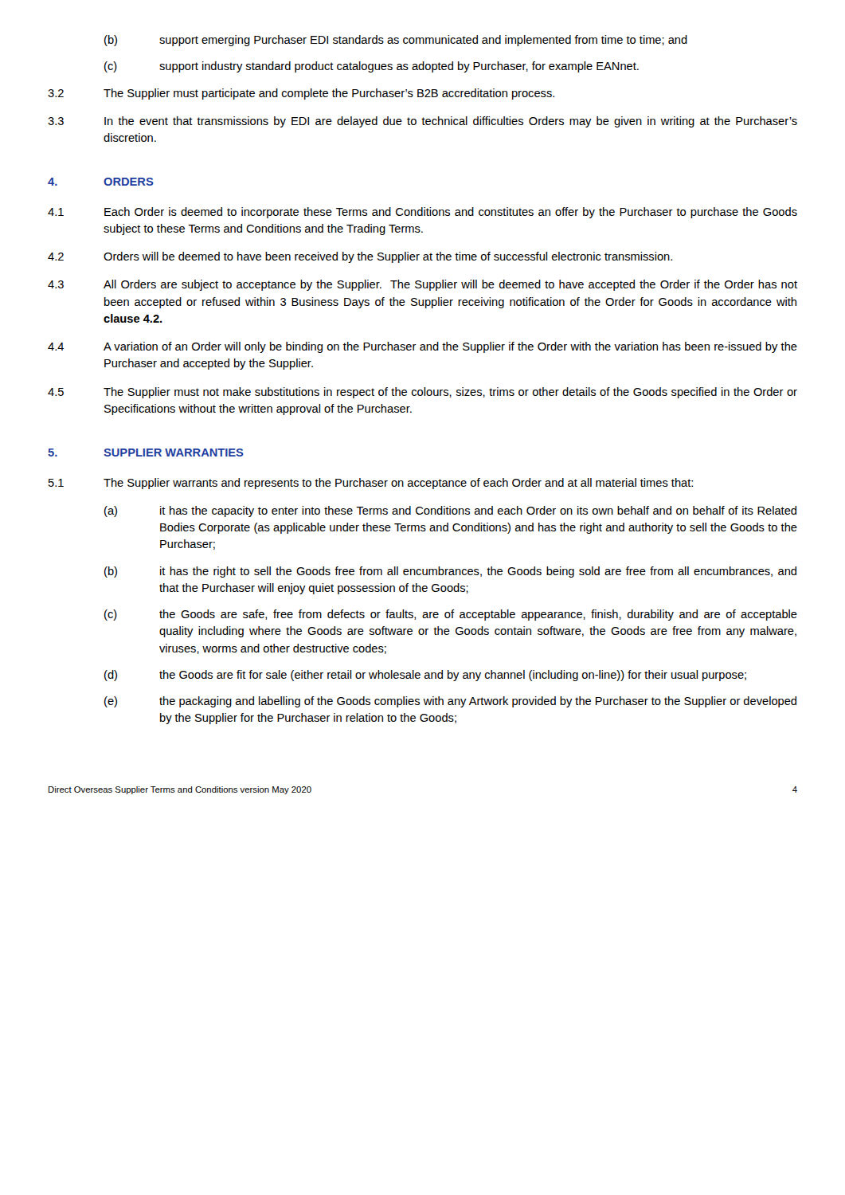(b)
support emerging Purchaser EDI standards as communicated and implemented from time to time; and
(c)
support industry standard product catalogues as adopted by Purchaser, for example EANnet.
3.2
The Supplier must participate and complete the Purchaser’s B2B accreditation process.
3.3
In the event that transmissions by EDI are delayed due to technical difficulties Orders may be given in writing at the Purchaser’s discretion.
4. ORDERS
4.1
Each Order is deemed to incorporate these Terms and Conditions and constitutes an offer by the Purchaser to purchase the Goods subject to these Terms and Conditions and the Trading Terms.
4.2
Orders will be deemed to have been received by the Supplier at the time of successful electronic transmission.
4.3
All Orders are subject to acceptance by the Supplier. The Supplier will be deemed to have accepted the Order if the Order has not been accepted or refused within 3 Business Days of the Supplier receiving notification of the Order for Goods in accordance with clause 4.2.
4.4
A variation of an Order will only be binding on the Purchaser and the Supplier if the Order with the variation has been re-issued by the Purchaser and accepted by the Supplier.
4.5
The Supplier must not make substitutions in respect of the colours, sizes, trims or other details of the Goods specified in the Order or Specifications without the written approval of the Purchaser.
5. SUPPLIER WARRANTIES
5.1
The Supplier warrants and represents to the Purchaser on acceptance of each Order and at all material times that:
(a)
it has the capacity to enter into these Terms and Conditions and each Order on its own behalf and on behalf of its Related Bodies Corporate (as applicable under these Terms and Conditions) and has the right and authority to sell the Goods to the Purchaser;
(b)
it has the right to sell the Goods free from all encumbrances, the Goods being sold are free from all encumbrances, and that the Purchaser will enjoy quiet possession of the Goods;
(c)
the Goods are safe, free from defects or faults, are of acceptable appearance, finish, durability and are of acceptable quality including where the Goods are software or the Goods contain software, the Goods are free from any malware, viruses, worms and other destructive codes;
(d)
the Goods are fit for sale (either retail or wholesale and by any channel (including on-line)) for their usual purpose;
(e)
the packaging and labelling of the Goods complies with any Artwork provided by the Purchaser to the Supplier or developed by the Supplier for the Purchaser in relation to the Goods;
Direct Overseas Supplier Terms and Conditions version May 2020 4